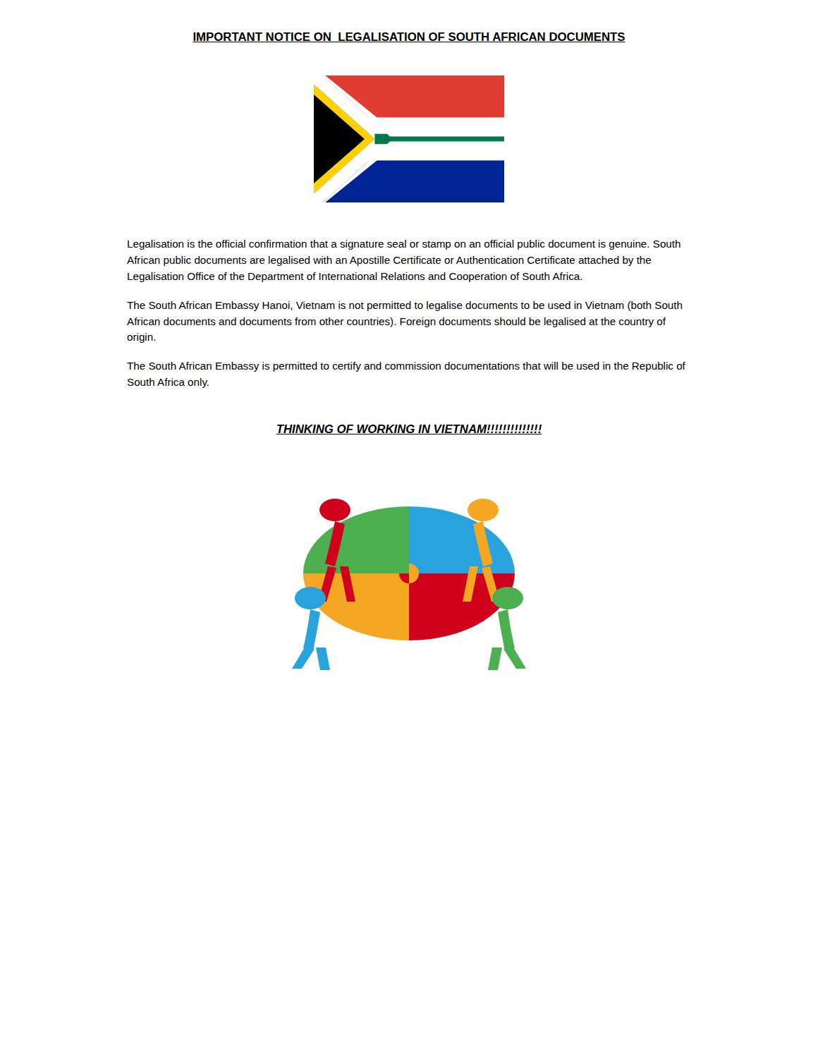IMPORTANT NOTICE ON LEGALISATION OF SOUTH AFRICAN DOCUMENTS
Legalisation is the official confirmation that a signature seal or stamp on an official public document is genuine. South African public documents are legalised with an Apostille Certificate or Authentication Certificate attached by the Legalisation Office of the Department of International Relations and Cooperation of South Africa.
The South African Embassy Hanoi, Vietnam is not permitted to legalise documents to be used in Vietnam (both South African documents and documents from other countries). Foreign documents should be legalised at the country of origin.
The South African Embassy is permitted to certify and commission documentations that will be used in the Republic of South Africa only.
THINKING OF WORKING IN VIETNAM!!!!!!!!!!!!!!